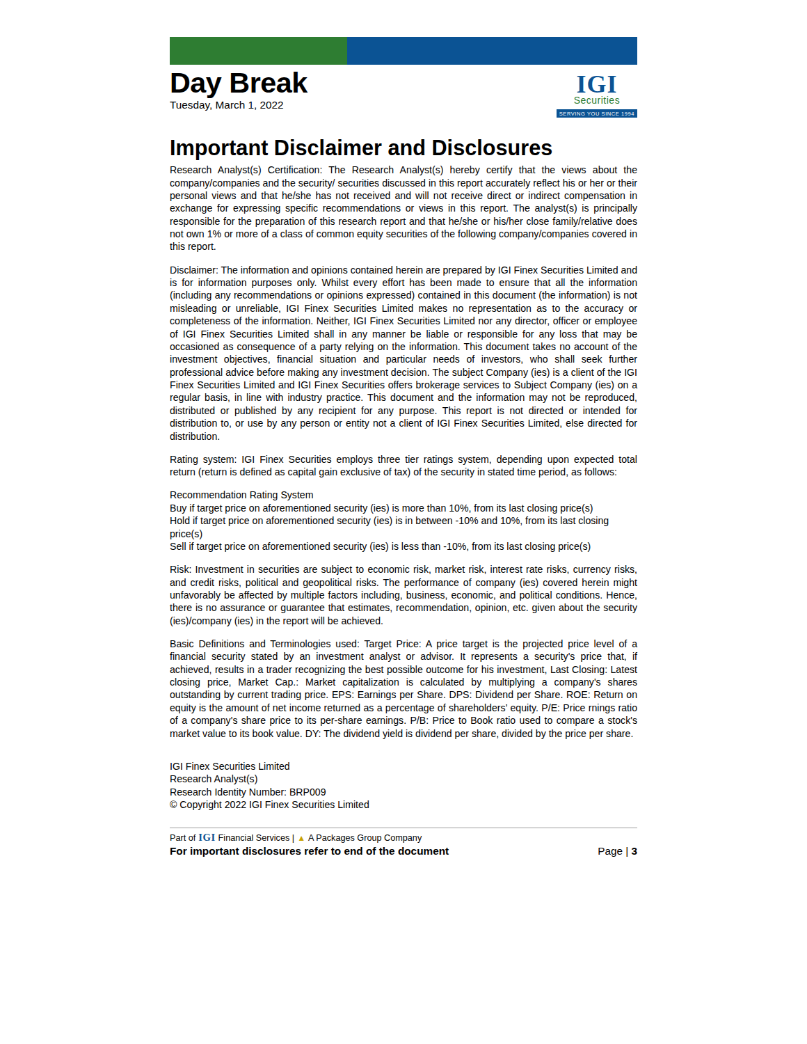Day Break
Tuesday, March 1, 2022
IGI
Securities
SERVING YOU SINCE 1994
Important Disclaimer and Disclosures
Research Analyst(s) Certification: The Research Analyst(s) hereby certify that the views about the company/companies and the security/ securities discussed in this report accurately reflect his or her or their personal views and that he/she has not received and will not receive direct or indirect compensation in exchange for expressing specific recommendations or views in this report. The analyst(s) is principally responsible for the preparation of this research report and that he/she or his/her close family/relative does not own 1% or more of a class of common equity securities of the following company/companies covered in this report.
Disclaimer: The information and opinions contained herein are prepared by IGI Finex Securities Limited and is for information purposes only. Whilst every effort has been made to ensure that all the information (including any recommendations or opinions expressed) contained in this document (the information) is not misleading or unreliable, IGI Finex Securities Limited makes no representation as to the accuracy or completeness of the information. Neither, IGI Finex Securities Limited nor any director, officer or employee of IGI Finex Securities Limited shall in any manner be liable or responsible for any loss that may be occasioned as consequence of a party relying on the information. This document takes no account of the investment objectives, financial situation and particular needs of investors, who shall seek further professional advice before making any investment decision. The subject Company (ies) is a client of the IGI Finex Securities Limited and IGI Finex Securities offers brokerage services to Subject Company (ies) on a regular basis, in line with industry practice. This document and the information may not be reproduced, distributed or published by any recipient for any purpose. This report is not directed or intended for distribution to, or use by any person or entity not a client of IGI Finex Securities Limited, else directed for distribution.
Rating system: IGI Finex Securities employs three tier ratings system, depending upon expected total return (return is defined as capital gain exclusive of tax) of the security in stated time period, as follows:
Recommendation Rating System
Buy if target price on aforementioned security (ies) is more than 10%, from its last closing price(s)
Hold if target price on aforementioned security (ies) is in between -10% and 10%, from its last closing price(s)
Sell if target price on aforementioned security (ies) is less than -10%, from its last closing price(s)
Risk: Investment in securities are subject to economic risk, market risk, interest rate risks, currency risks, and credit risks, political and geopolitical risks. The performance of company (ies) covered herein might unfavorably be affected by multiple factors including, business, economic, and political conditions. Hence, there is no assurance or guarantee that estimates, recommendation, opinion, etc. given about the security (ies)/company (ies) in the report will be achieved.
Basic Definitions and Terminologies used: Target Price: A price target is the projected price level of a financial security stated by an investment analyst or advisor. It represents a security's price that, if achieved, results in a trader recognizing the best possible outcome for his investment, Last Closing: Latest closing price, Market Cap.: Market capitalization is calculated by multiplying a company's shares outstanding by current trading price. EPS: Earnings per Share. DPS: Dividend per Share. ROE: Return on equity is the amount of net income returned as a percentage of shareholders’ equity. P/E: Price rnings ratio of a company's share price to its per-share earnings. P/B: Price to Book ratio used to compare a stock's market value to its book value. DY: The dividend yield is dividend per share, divided by the price per share.
IGI Finex Securities Limited
Research Analyst(s)
Research Identity Number: BRP009
© Copyright 2022 IGI Finex Securities Limited
Part of IGI Financial Services | ▲ A Packages Group Company
For important disclosures refer to end of the document
Page | 3